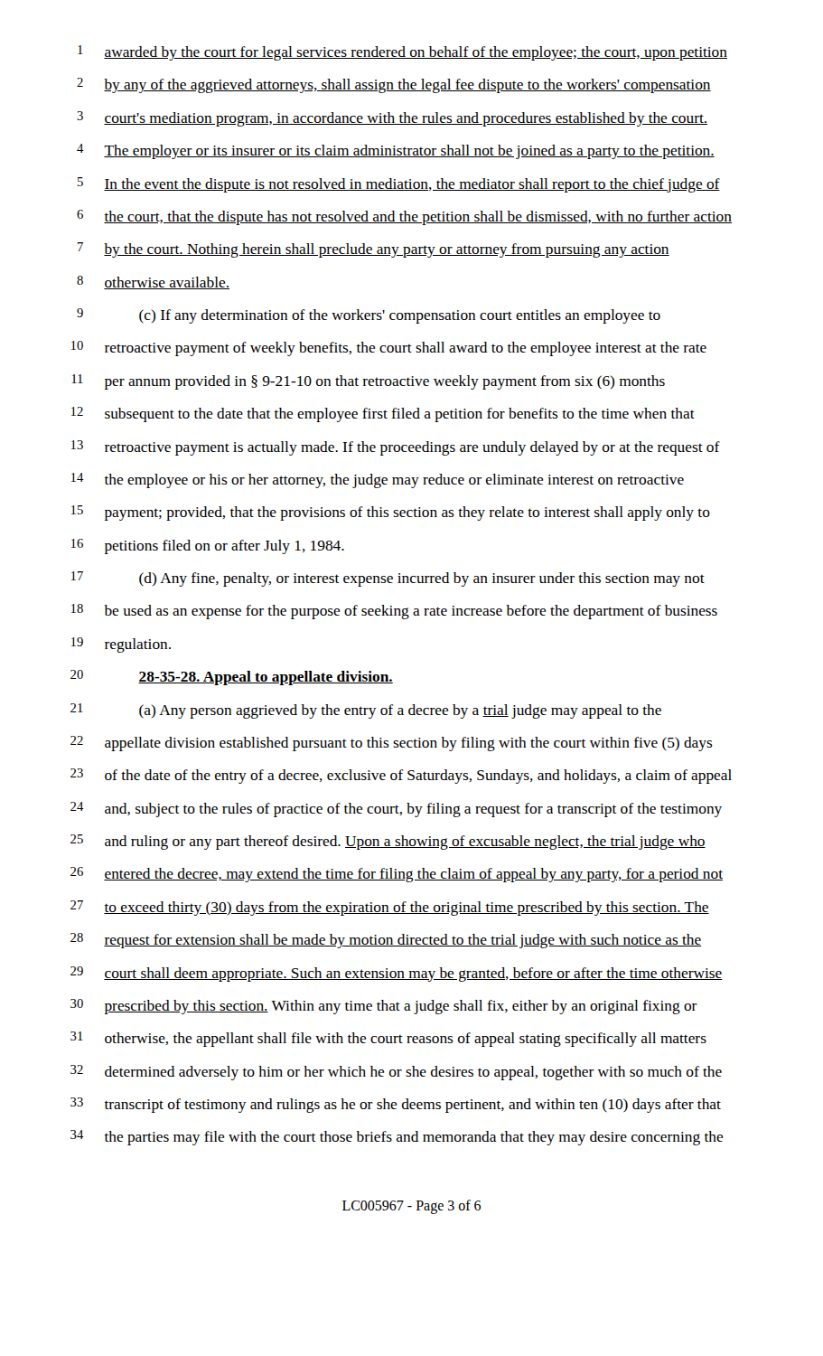awarded by the court for legal services rendered on behalf of the employee; the court, upon petition
by any of the aggrieved attorneys, shall assign the legal fee dispute to the workers' compensation
court's mediation program, in accordance with the rules and procedures established by the court.
The employer or its insurer or its claim administrator shall not be joined as a party to the petition.
In the event the dispute is not resolved in mediation, the mediator shall report to the chief judge of
the court, that the dispute has not resolved and the petition shall be dismissed, with no further action
by the court. Nothing herein shall preclude any party or attorney from pursuing any action
otherwise available.
(c) If any determination of the workers' compensation court entitles an employee to
retroactive payment of weekly benefits, the court shall award to the employee interest at the rate
per annum provided in § 9-21-10 on that retroactive weekly payment from six (6) months
subsequent to the date that the employee first filed a petition for benefits to the time when that
retroactive payment is actually made. If the proceedings are unduly delayed by or at the request of
the employee or his or her attorney, the judge may reduce or eliminate interest on retroactive
payment; provided, that the provisions of this section as they relate to interest shall apply only to
petitions filed on or after July 1, 1984.
(d) Any fine, penalty, or interest expense incurred by an insurer under this section may not
be used as an expense for the purpose of seeking a rate increase before the department of business
regulation.
28-35-28. Appeal to appellate division.
(a) Any person aggrieved by the entry of a decree by a trial judge may appeal to the
appellate division established pursuant to this section by filing with the court within five (5) days
of the date of the entry of a decree, exclusive of Saturdays, Sundays, and holidays, a claim of appeal
and, subject to the rules of practice of the court, by filing a request for a transcript of the testimony
and ruling or any part thereof desired. Upon a showing of excusable neglect, the trial judge who
entered the decree, may extend the time for filing the claim of appeal by any party, for a period not
to exceed thirty (30) days from the expiration of the original time prescribed by this section. The
request for extension shall be made by motion directed to the trial judge with such notice as the
court shall deem appropriate. Such an extension may be granted, before or after the time otherwise
prescribed by this section. Within any time that a judge shall fix, either by an original fixing or
otherwise, the appellant shall file with the court reasons of appeal stating specifically all matters
determined adversely to him or her which he or she desires to appeal, together with so much of the
transcript of testimony and rulings as he or she deems pertinent, and within ten (10) days after that
the parties may file with the court those briefs and memoranda that they may desire concerning the
LC005967 - Page 3 of 6